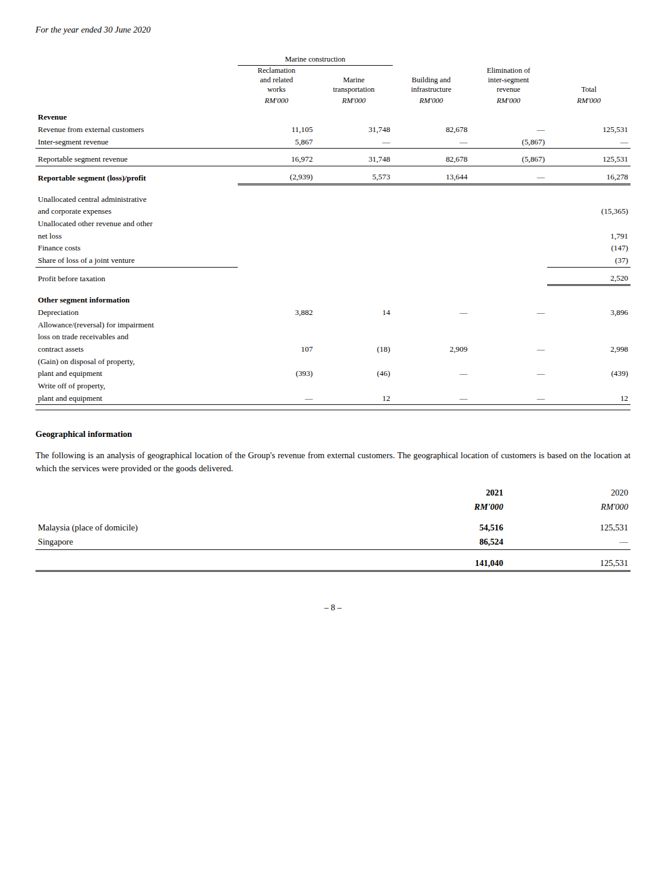For the year ended 30 June 2020
| | Marine construction | | | |
| | Reclamation and related works | Marine transportation | Building and infrastructure | Elimination of inter-segment revenue | Total |
| | RM'000 | RM'000 | RM'000 | RM'000 | RM'000 |
| Revenue | | | | | |
| Revenue from external customers | 11,105 | 31,748 | 82,678 | — | 125,531 |
| Inter-segment revenue | 5,867 | — | — | (5,867) | — |
| Reportable segment revenue | 16,972 | 31,748 | 82,678 | (5,867) | 125,531 |
| Reportable segment (loss)/profit | (2,939) | 5,573 | 13,644 | — | 16,278 |
| Unallocated central administrative | | | | | |
| and corporate expenses | | | | | (15,365) |
| Unallocated other revenue and other | | | | | |
| net loss | | | | | 1,791 |
| Finance costs | | | | | (147) |
| Share of loss of a joint venture | | | | | (37) |
| Profit before taxation | | | | | 2,520 |
| Other segment information | | | | | |
| Depreciation | 3,882 | 14 | — | — | 3,896 |
| Allowance/(reversal) for impairment | | | | | |
| loss on trade receivables and | | | | | |
| contract assets | 107 | (18) | 2,909 | — | 2,998 |
| (Gain) on disposal of property, | | | | | |
| plant and equipment | (393) | (46) | — | — | (439) |
| Write off of property, | | | | | |
| plant and equipment | — | 12 | — | — | 12 |
Geographical information
The following is an analysis of geographical location of the Group's revenue from external customers. The geographical location of customers is based on the location at which the services were provided or the goods delivered.
| | 2021 | 2020 |
| | RM'000 | RM'000 |
| Malaysia (place of domicile) | 54,516 | 125,531 |
| Singapore | 86,524 | — |
| | 141,040 | 125,531 |
– 8 –